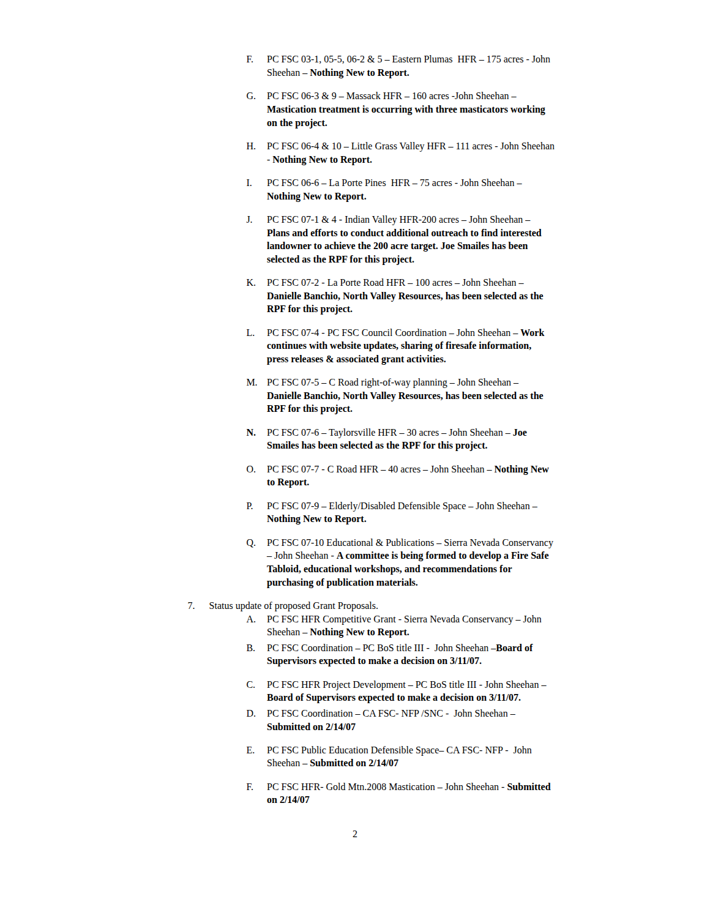F. PC FSC 03-1, 05-5, 06-2 & 5 – Eastern Plumas HFR – 175 acres - John Sheehan – Nothing New to Report.
G. PC FSC 06-3 & 9 – Massack HFR – 160 acres -John Sheehan – Mastication treatment is occurring with three masticators working on the project.
H. PC FSC 06-4 & 10 – Little Grass Valley HFR – 111 acres - John Sheehan - Nothing New to Report.
I. PC FSC 06-6 – La Porte Pines HFR – 75 acres - John Sheehan – Nothing New to Report.
J. PC FSC 07-1 & 4 - Indian Valley HFR-200 acres – John Sheehan – Plans and efforts to conduct additional outreach to find interested landowner to achieve the 200 acre target. Joe Smailes has been selected as the RPF for this project.
K. PC FSC 07-2 - La Porte Road HFR – 100 acres – John Sheehan – Danielle Banchio, North Valley Resources, has been selected as the RPF for this project.
L. PC FSC 07-4 - PC FSC Council Coordination – John Sheehan – Work continues with website updates, sharing of firesafe information, press releases & associated grant activities.
M. PC FSC 07-5 – C Road right-of-way planning – John Sheehan – Danielle Banchio, North Valley Resources, has been selected as the RPF for this project.
N. PC FSC 07-6 – Taylorsville HFR – 30 acres – John Sheehan – Joe Smailes has been selected as the RPF for this project.
O. PC FSC 07-7 - C Road HFR – 40 acres – John Sheehan – Nothing New to Report.
P. PC FSC 07-9 – Elderly/Disabled Defensible Space – John Sheehan – Nothing New to Report.
Q. PC FSC 07-10 Educational & Publications – Sierra Nevada Conservancy – John Sheehan - A committee is being formed to develop a Fire Safe Tabloid, educational workshops, and recommendations for purchasing of publication materials.
7.
Status update of proposed Grant Proposals.
A. PC FSC HFR Competitive Grant - Sierra Nevada Conservancy – John Sheehan – Nothing New to Report.
B. PC FSC Coordination – PC BoS title III - John Sheehan –Board of Supervisors expected to make a decision on 3/11/07.
C. PC FSC HFR Project Development – PC BoS title III - John Sheehan – Board of Supervisors expected to make a decision on 3/11/07.
D. PC FSC Coordination – CA FSC- NFP /SNC - John Sheehan –Submitted on 2/14/07
E. PC FSC Public Education Defensible Space– CA FSC- NFP - John Sheehan – Submitted on 2/14/07
F. PC FSC HFR- Gold Mtn.2008 Mastication – John Sheehan - Submitted on 2/14/07
2